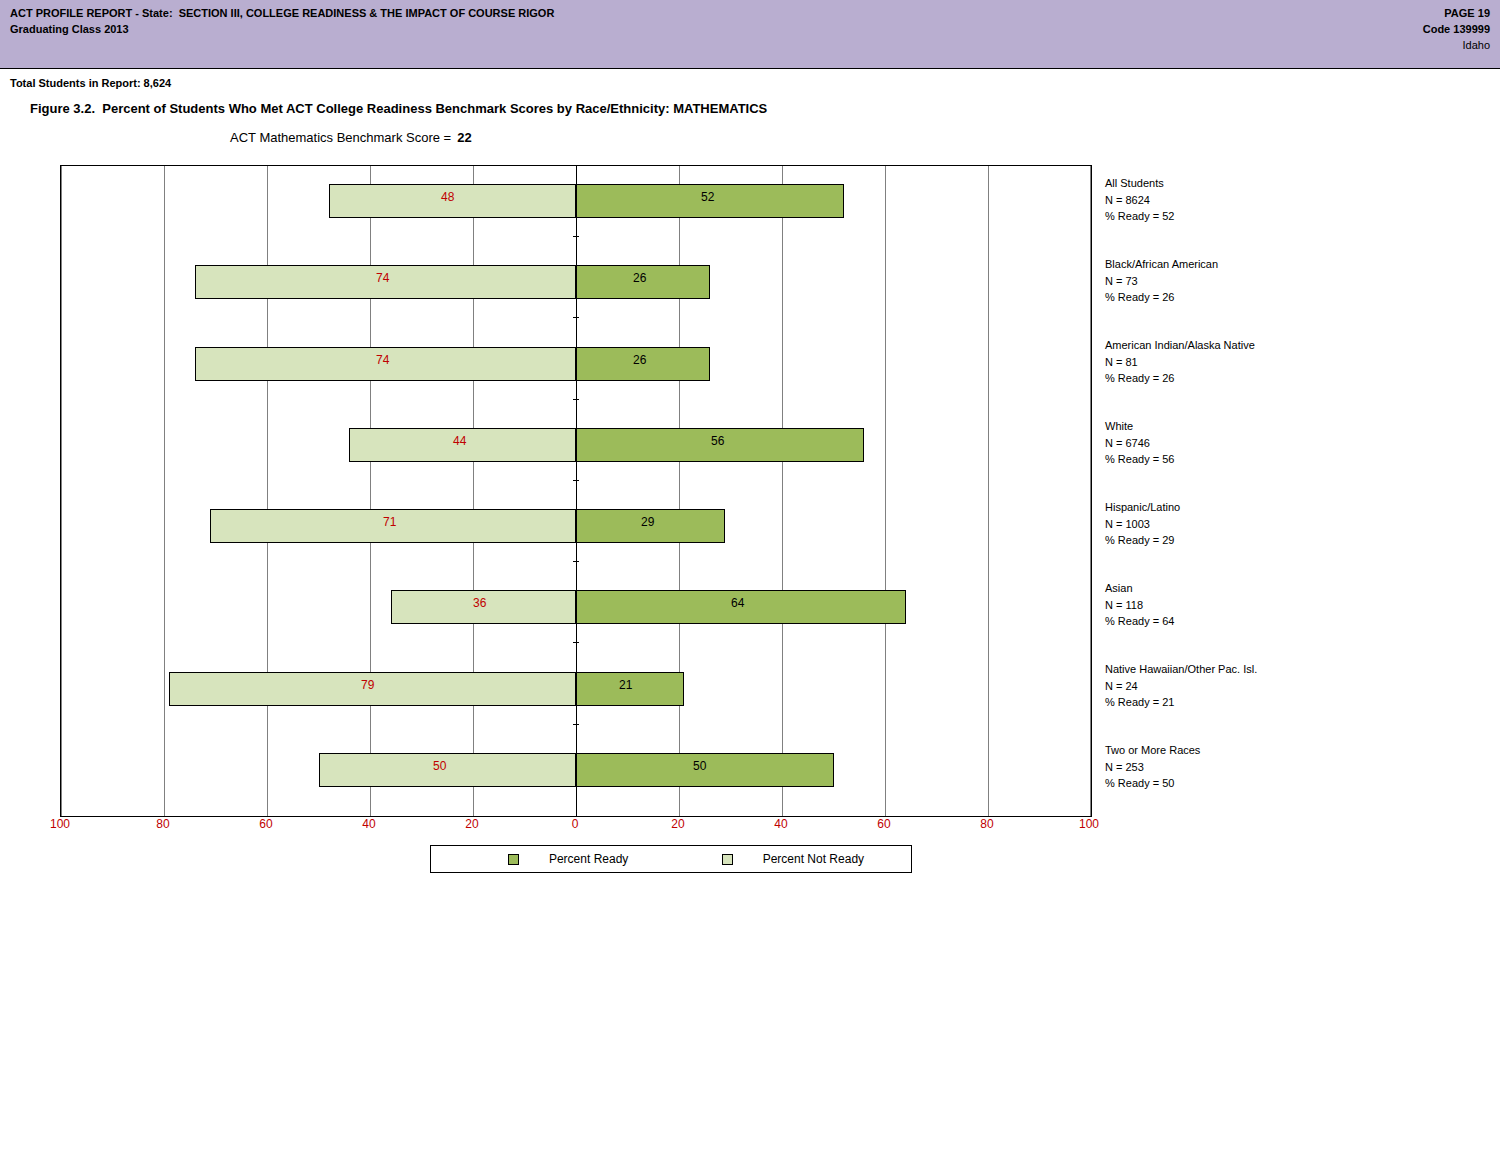ACT PROFILE REPORT - State: SECTION III, COLLEGE READINESS & THE IMPACT OF COURSE RIGOR
Graduating Class 2013
PAGE 19
Code 139999
Idaho
Total Students in Report: 8,624
Figure 3.2. Percent of Students Who Met ACT College Readiness Benchmark Scores by Race/Ethnicity: MATHEMATICS
ACT Mathematics Benchmark Score =22
48
52
74
26
74
26
44
56
71
29
36
64
79
21
50
50
100 80 60 40 20 0 20 40 60 80 100
All Students
N = 8624
% Ready = 52
Black/African American
N = 73
% Ready = 26
American Indian/Alaska Native
N = 81
% Ready = 26
White
N = 6746
% Ready = 56
Hispanic/Latino
N = 1003
% Ready = 29
Asian
N = 118
% Ready = 64
Native Hawaiian/Other Pac. Isl.
N = 24
% Ready = 21
Two or More Races
N = 253
% Ready = 50
Percent Ready Percent Not Ready